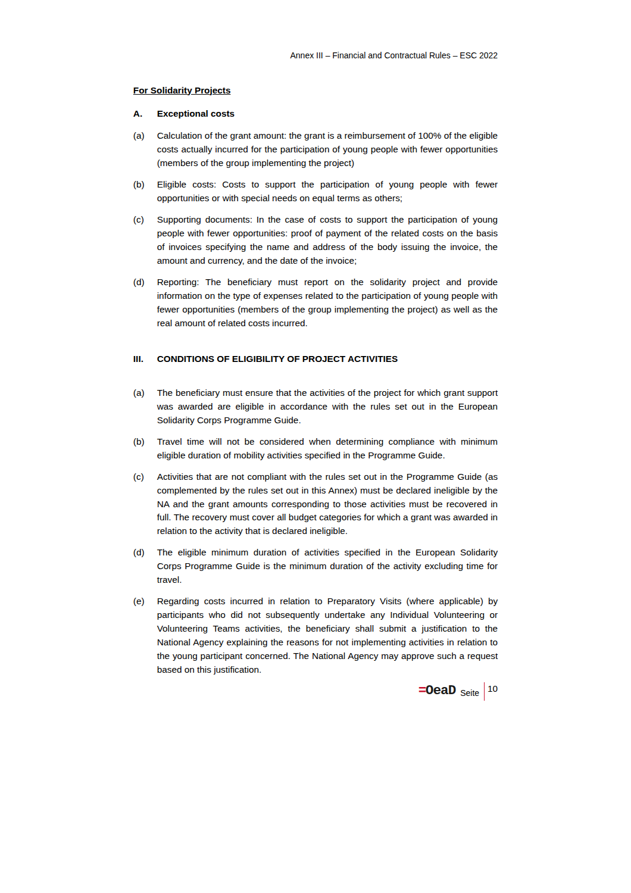Annex III – Financial and Contractual Rules – ESC 2022
For Solidarity Projects
A. Exceptional costs
(a) Calculation of the grant amount: the grant is a reimbursement of 100% of the eligible costs actually incurred for the participation of young people with fewer opportunities (members of the group implementing the project)
(b) Eligible costs: Costs to support the participation of young people with fewer opportunities or with special needs on equal terms as others;
(c) Supporting documents: In the case of costs to support the participation of young people with fewer opportunities: proof of payment of the related costs on the basis of invoices specifying the name and address of the body issuing the invoice, the amount and currency, and the date of the invoice;
(d) Reporting: The beneficiary must report on the solidarity project and provide information on the type of expenses related to the participation of young people with fewer opportunities (members of the group implementing the project) as well as the real amount of related costs incurred.
III. CONDITIONS OF ELIGIBILITY OF PROJECT ACTIVITIES
(a) The beneficiary must ensure that the activities of the project for which grant support was awarded are eligible in accordance with the rules set out in the European Solidarity Corps Programme Guide.
(b) Travel time will not be considered when determining compliance with minimum eligible duration of mobility activities specified in the Programme Guide.
(c) Activities that are not compliant with the rules set out in the Programme Guide (as complemented by the rules set out in this Annex) must be declared ineligible by the NA and the grant amounts corresponding to those activities must be recovered in full. The recovery must cover all budget categories for which a grant was awarded in relation to the activity that is declared ineligible.
(d) The eligible minimum duration of activities specified in the European Solidarity Corps Programme Guide is the minimum duration of the activity excluding time for travel.
(e) Regarding costs incurred in relation to Preparatory Visits (where applicable) by participants who did not subsequently undertake any Individual Volunteering or Volunteering Teams activities, the beneficiary shall submit a justification to the National Agency explaining the reasons for not implementing activities in relation to the young participant concerned. The National Agency may approve such a request based on this justification.
=OeaD Seite 10